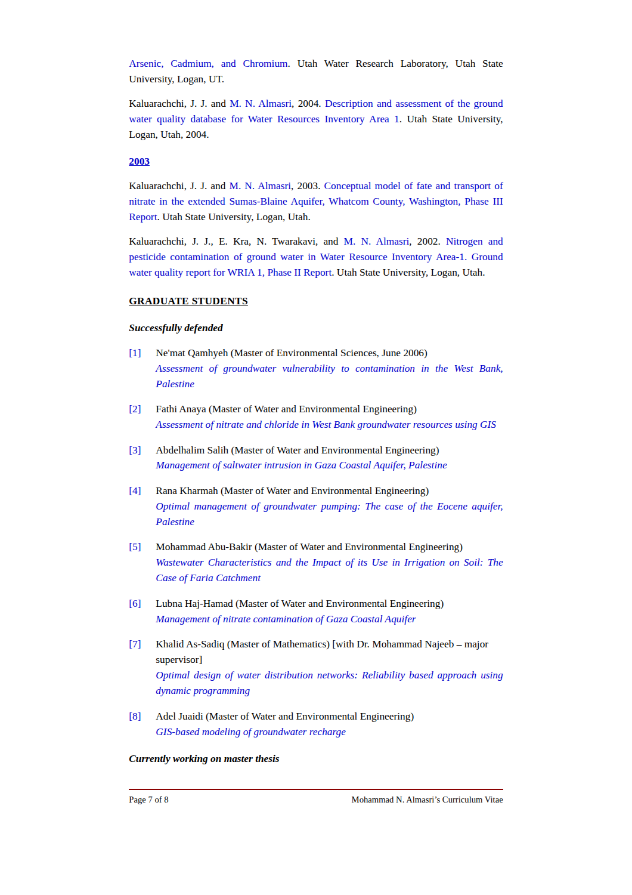Arsenic, Cadmium, and Chromium. Utah Water Research Laboratory, Utah State University, Logan, UT.
Kaluarachchi, J. J. and M. N. Almasri, 2004. Description and assessment of the ground water quality database for Water Resources Inventory Area 1. Utah State University, Logan, Utah, 2004.
2003
Kaluarachchi, J. J. and M. N. Almasri, 2003. Conceptual model of fate and transport of nitrate in the extended Sumas-Blaine Aquifer, Whatcom County, Washington, Phase III Report. Utah State University, Logan, Utah.
Kaluarachchi, J. J., E. Kra, N. Twarakavi, and M. N. Almasri, 2002. Nitrogen and pesticide contamination of ground water in Water Resource Inventory Area-1. Ground water quality report for WRIA 1, Phase II Report. Utah State University, Logan, Utah.
GRADUATE STUDENTS
Successfully defended
[1] Ne'mat Qamhyeh (Master of Environmental Sciences, June 2006) Assessment of groundwater vulnerability to contamination in the West Bank, Palestine
[2] Fathi Anaya (Master of Water and Environmental Engineering) Assessment of nitrate and chloride in West Bank groundwater resources using GIS
[3] Abdelhalim Salih (Master of Water and Environmental Engineering) Management of saltwater intrusion in Gaza Coastal Aquifer, Palestine
[4] Rana Kharmah (Master of Water and Environmental Engineering) Optimal management of groundwater pumping: The case of the Eocene aquifer, Palestine
[5] Mohammad Abu-Bakir (Master of Water and Environmental Engineering) Wastewater Characteristics and the Impact of its Use in Irrigation on Soil: The Case of Faria Catchment
[6] Lubna Haj-Hamad (Master of Water and Environmental Engineering) Management of nitrate contamination of Gaza Coastal Aquifer
[7] Khalid As-Sadiq (Master of Mathematics) [with Dr. Mohammad Najeeb – major supervisor] Optimal design of water distribution networks: Reliability based approach using dynamic programming
[8] Adel Juaidi (Master of Water and Environmental Engineering) GIS-based modeling of groundwater recharge
Currently working on master thesis
Page 7 of 8 Mohammad N. Almasri’s Curriculum Vitae